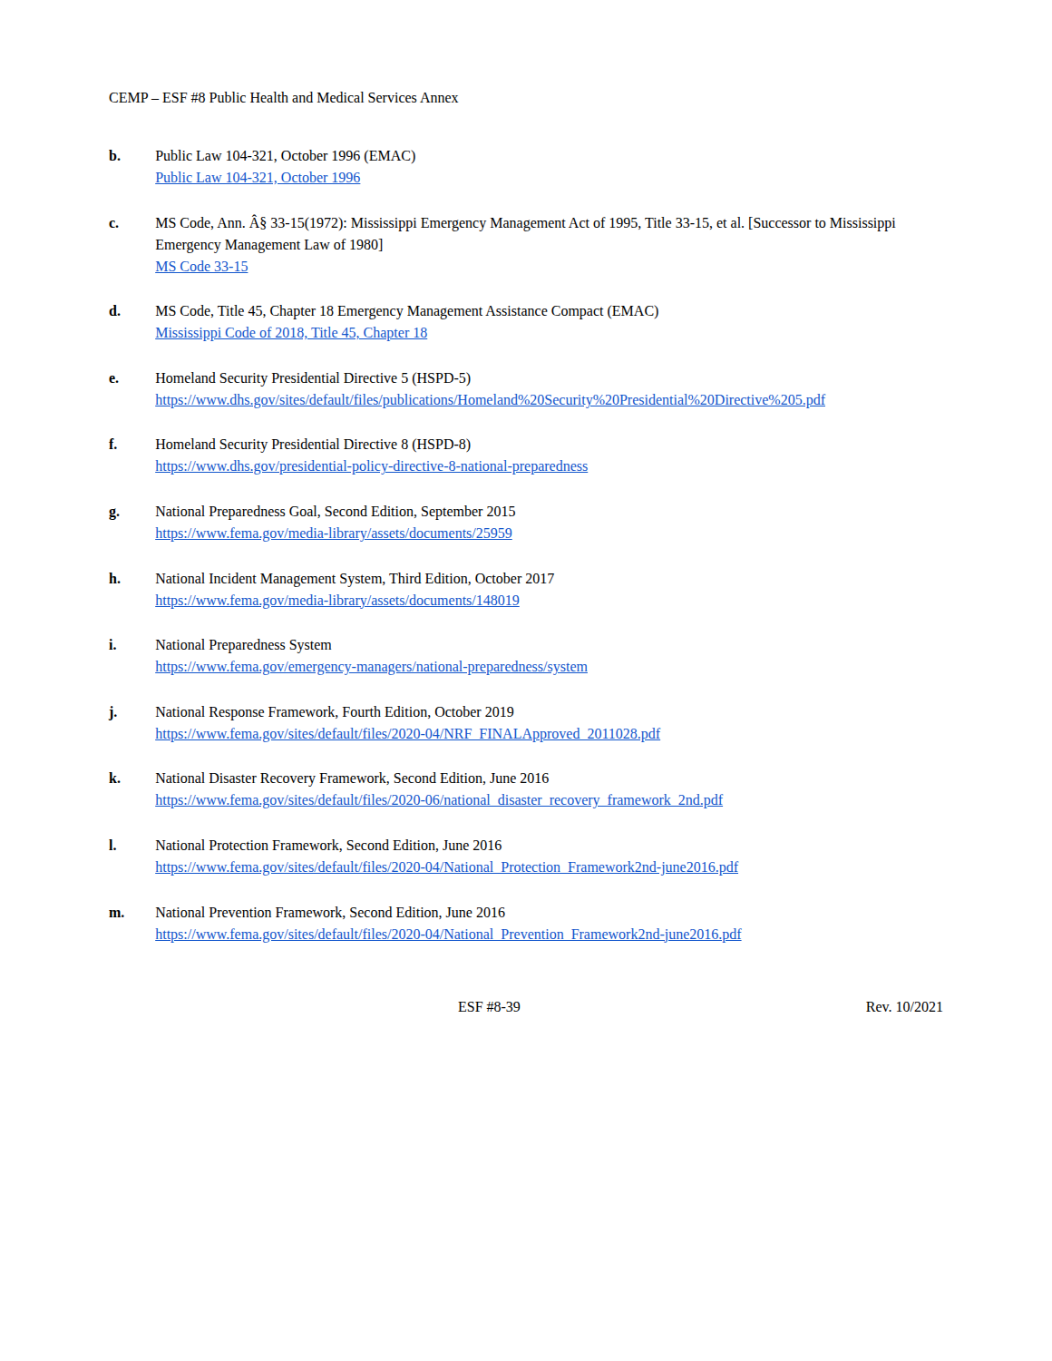CEMP – ESF #8 Public Health and Medical Services Annex
b. Public Law 104-321, October 1996 (EMAC)
Public Law 104-321, October 1996
c. MS Code, Ann. Â§ 33-15(1972): Mississippi Emergency Management Act of 1995, Title 33-15, et al. [Successor to Mississippi Emergency Management Law of 1980]
MS Code 33-15
d. MS Code, Title 45, Chapter 18 Emergency Management Assistance Compact (EMAC)
Mississippi Code of 2018, Title 45, Chapter 18
e. Homeland Security Presidential Directive 5 (HSPD-5)
https://www.dhs.gov/sites/default/files/publications/Homeland%20Security%20Presidential%20Directive%205.pdf
f. Homeland Security Presidential Directive 8 (HSPD-8)
https://www.dhs.gov/presidential-policy-directive-8-national-preparedness
g. National Preparedness Goal, Second Edition, September 2015
https://www.fema.gov/media-library/assets/documents/25959
h. National Incident Management System, Third Edition, October 2017
https://www.fema.gov/media-library/assets/documents/148019
i. National Preparedness System
https://www.fema.gov/emergency-managers/national-preparedness/system
j. National Response Framework, Fourth Edition, October 2019
https://www.fema.gov/sites/default/files/2020-04/NRF_FINALApproved_2011028.pdf
k. National Disaster Recovery Framework, Second Edition, June 2016
https://www.fema.gov/sites/default/files/2020-06/national_disaster_recovery_framework_2nd.pdf
l. National Protection Framework, Second Edition, June 2016
https://www.fema.gov/sites/default/files/2020-04/National_Protection_Framework2nd-june2016.pdf
m. National Prevention Framework, Second Edition, June 2016
https://www.fema.gov/sites/default/files/2020-04/National_Prevention_Framework2nd-june2016.pdf
ESF #8-39
Rev. 10/2021